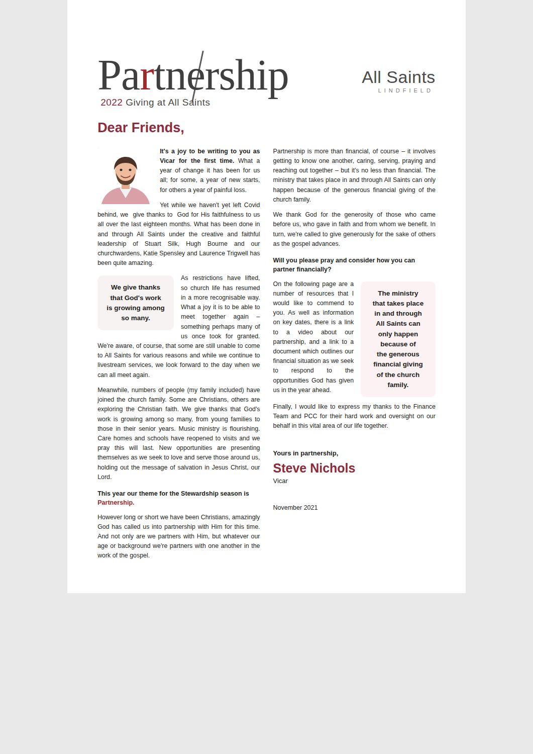Partnership
2022 Giving at All Saints
All Saints
LINDFIELD
Dear Friends,
It's a joy to be writing to you as Vicar for the first time. What a year of change it has been for us all; for some, a year of new starts, for others a year of painful loss.
Yet while we haven't yet left Covid behind, we give thanks to God for His faithfulness to us all over the last eighteen months. What has been done in and through All Saints under the creative and faithful leadership of Stuart Silk, Hugh Bourne and our churchwardens, Katie Spensley and Laurence Trigwell has been quite amazing.
We give thanks
that God's work
is growing among
so many.
As restrictions have lifted, so church life has resumed in a more recognisable way. What a joy it is to be able to meet together again – something perhaps many of us once took for granted. We're aware, of course, that some are still unable to come to All Saints for various reasons and while we continue to livestream services, we look forward to the day when we can all meet again.
Meanwhile, numbers of people (my family included) have joined the church family. Some are Christians, others are exploring the Christian faith. We give thanks that God's work is growing among so many, from young families to those in their senior years. Music ministry is flourishing. Care homes and schools have reopened to visits and we pray this will last. New opportunities are presenting themselves as we seek to love and serve those around us, holding out the message of salvation in Jesus Christ, our Lord.
This year our theme for the Stewardship season is Partnership.
However long or short we have been Christians, amazingly God has called us into partnership with Him for this time. And not only are we partners with Him, but whatever our age or background we're partners with one another in the work of the gospel.
Partnership is more than financial, of course – it involves getting to know one another, caring, serving, praying and reaching out together – but it's no less than financial. The ministry that takes place in and through All Saints can only happen because of the generous financial giving of the church family.
We thank God for the generosity of those who came before us, who gave in faith and from whom we benefit. In turn, we're called to give generously for the sake of others as the gospel advances.
Will you please pray and consider how you can partner financially?
The ministry
that takes place
in and through
All Saints can
only happen
because of
the generous
financial giving
of the church
family.
On the following page are a number of resources that I would like to commend to you. As well as information on key dates, there is a link to a video about our partnership, and a link to a document which outlines our financial situation as we seek to respond to the opportunities God has given us in the year ahead.
Finally, I would like to express my thanks to the Finance Team and PCC for their hard work and oversight on our behalf in this vital area of our life together.
Yours in partnership,
Steve Nichols
Vicar
November 2021